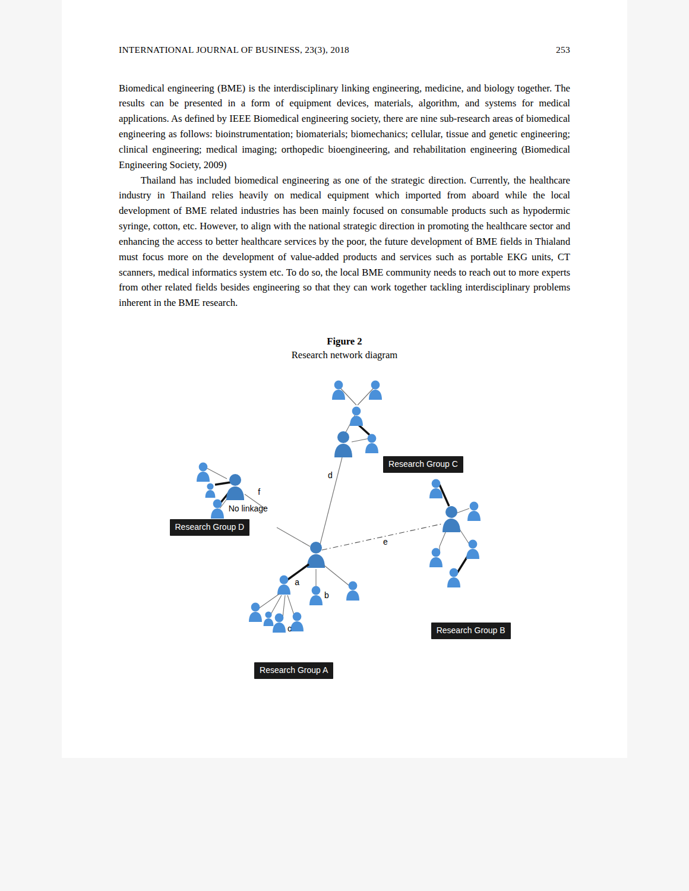International Journal of Business, 23(3), 2018 253
Biomedical engineering (BME) is the interdisciplinary linking engineering, medicine, and biology together. The results can be presented in a form of equipment devices, materials, algorithm, and systems for medical applications. As defined by IEEE Biomedical engineering society, there are nine sub-research areas of biomedical engineering as follows: bioinstrumentation; biomaterials; biomechanics; cellular, tissue and genetic engineering; clinical engineering; medical imaging; orthopedic bioengineering, and rehabilitation engineering (Biomedical Engineering Society, 2009)
Thailand has included biomedical engineering as one of the strategic direction. Currently, the healthcare industry in Thailand relies heavily on medical equipment which imported from aboard while the local development of BME related industries has been mainly focused on consumable products such as hypodermic syringe, cotton, etc. However, to align with the national strategic direction in promoting the healthcare sector and enhancing the access to better healthcare services by the poor, the future development of BME fields in Thialand must focus more on the development of value-added products and services such as portable EKG units, CT scanners, medical informatics system etc. To do so, the local BME community needs to reach out to more experts from other related fields besides engineering so that they can work together tackling interdisciplinary problems inherent in the BME research.
Figure 2 Research network diagram
Research Group C Research Group D Research Group B Research Group A d f No linkage e a b c